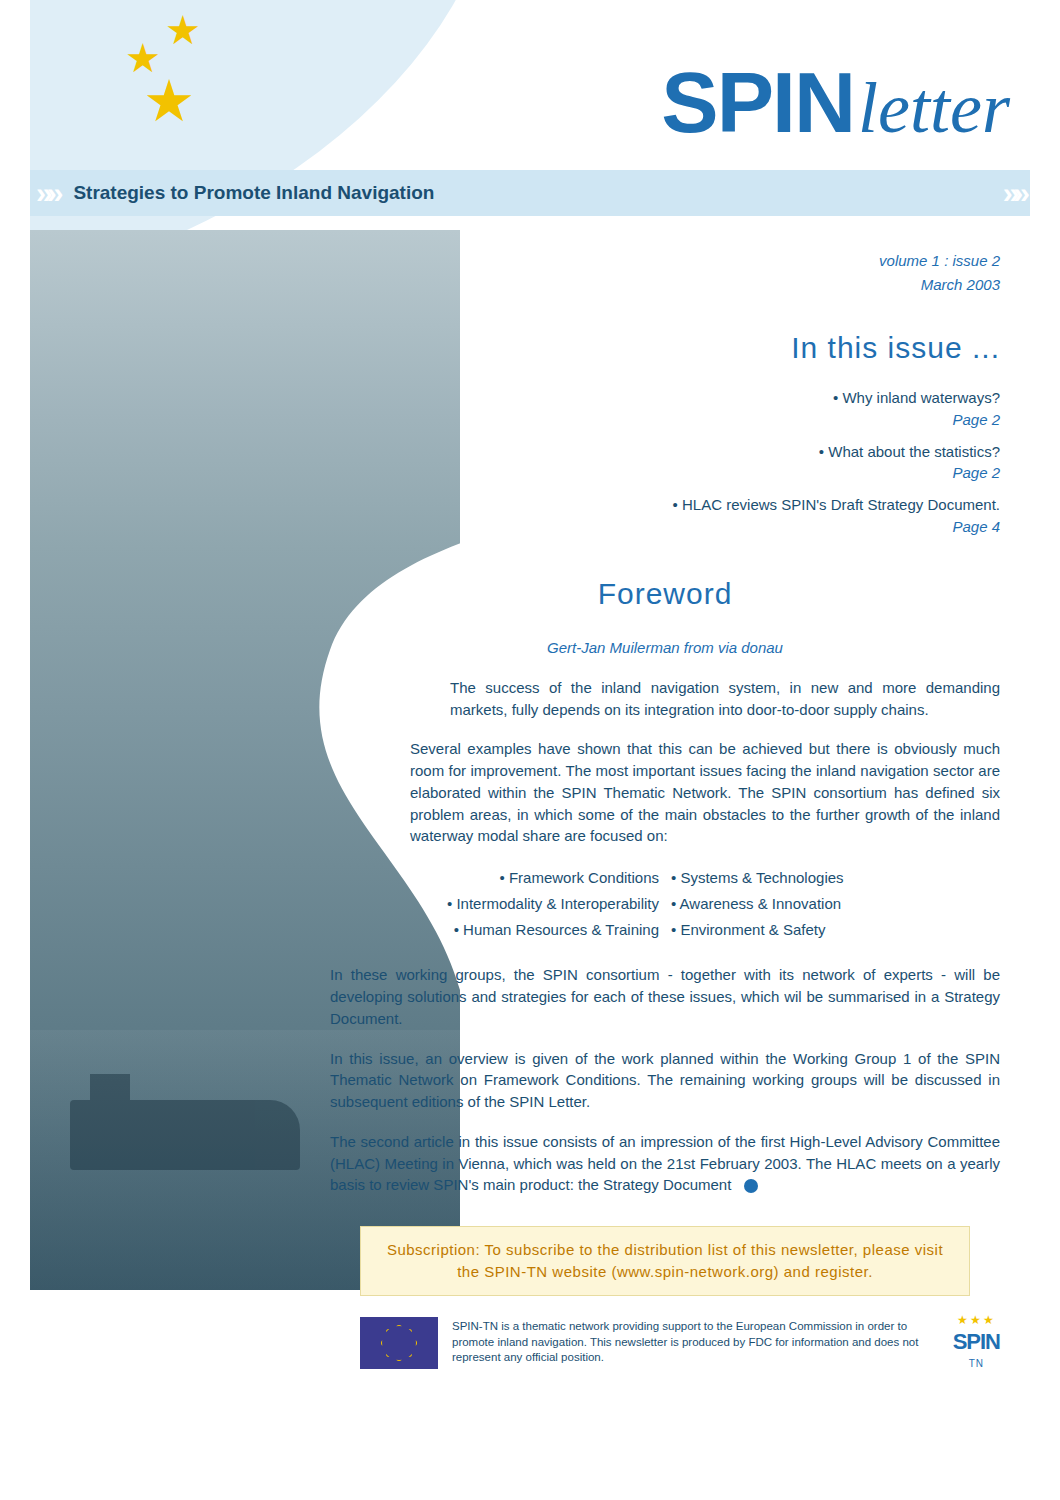★ ★ ★
SPIN letter
»» Strategies to Promote Inland Navigation »»
volume 1 : issue 2
March 2003
In this issue ...
• Why inland waterways? Page 2
• What about the statistics? Page 2
• HLAC reviews SPIN's Draft Strategy Document. Page 4
Foreword
Gert-Jan Muilerman from via donau
The success of the inland navigation system, in new and more demanding markets, fully depends on its integration into door-to-door supply chains.
Several examples have shown that this can be achieved but there is obviously much room for improvement. The most important issues facing the inland navigation sector are elaborated within the SPIN Thematic Network. The SPIN consortium has defined six problem areas, in which some of the main obstacles to the further growth of the inland waterway modal share are focused on:
| • Framework Conditions | • Systems & Technologies |
| • Intermodality & Interoperability | • Awareness & Innovation |
| • Human Resources & Training | • Environment & Safety |
In these working groups, the SPIN consortium - together with its network of experts - will be developing solutions and strategies for each of these issues, which wil be summarised in a Strategy Document.
In this issue, an overview is given of the work planned within the Working Group 1 of the SPIN Thematic Network on Framework Conditions. The remaining working groups will be discussed in subsequent editions of the SPIN Letter.
The second article in this issue consists of an impression of the first High-Level Advisory Committee (HLAC) Meeting in Vienna, which was held on the 21st February 2003. The HLAC meets on a yearly basis to review SPIN's main product: the Strategy Document
Subscription: To subscribe to the distribution list of this newsletter, please visit the SPIN-TN website (www.spin-network.org) and register.
SPIN-TN is a thematic network providing support to the European Commission in order to promote inland navigation. This newsletter is produced by FDC for information and does not represent any official position.
★★★ SPIN TN